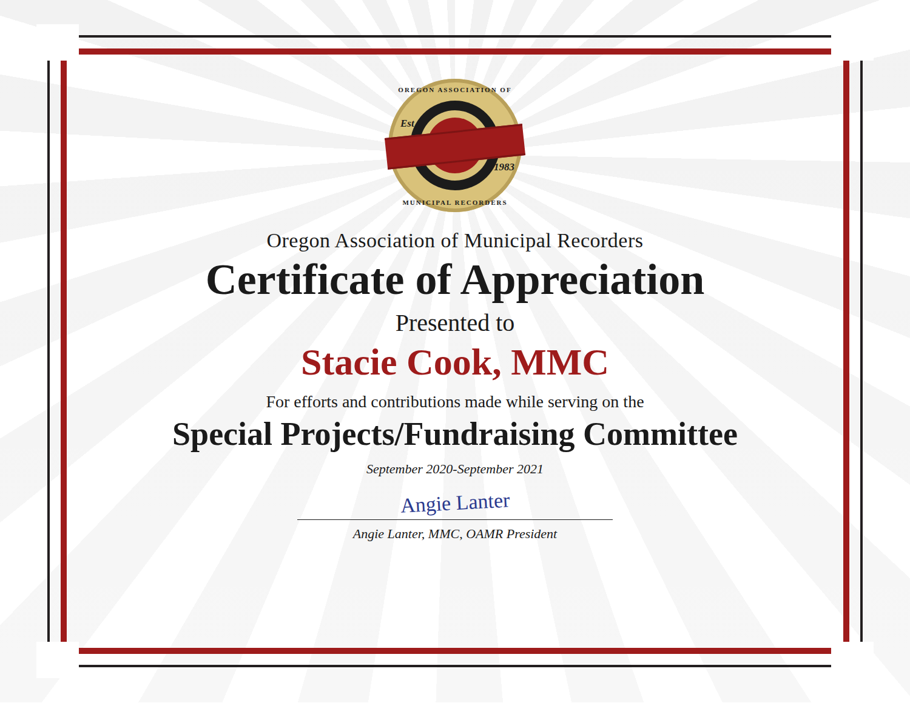Oregon Association of
✒
Est
1983
Municipal Recorders
Oregon Association of Municipal Recorders
Certificate of Appreciation
Presented to
Stacie Cook, MMC
For efforts and contributions made while serving on the
Special Projects/Fundraising Committee
September 2020-September 2021
Angie Lanter
Angie Lanter, MMC, OAMR President